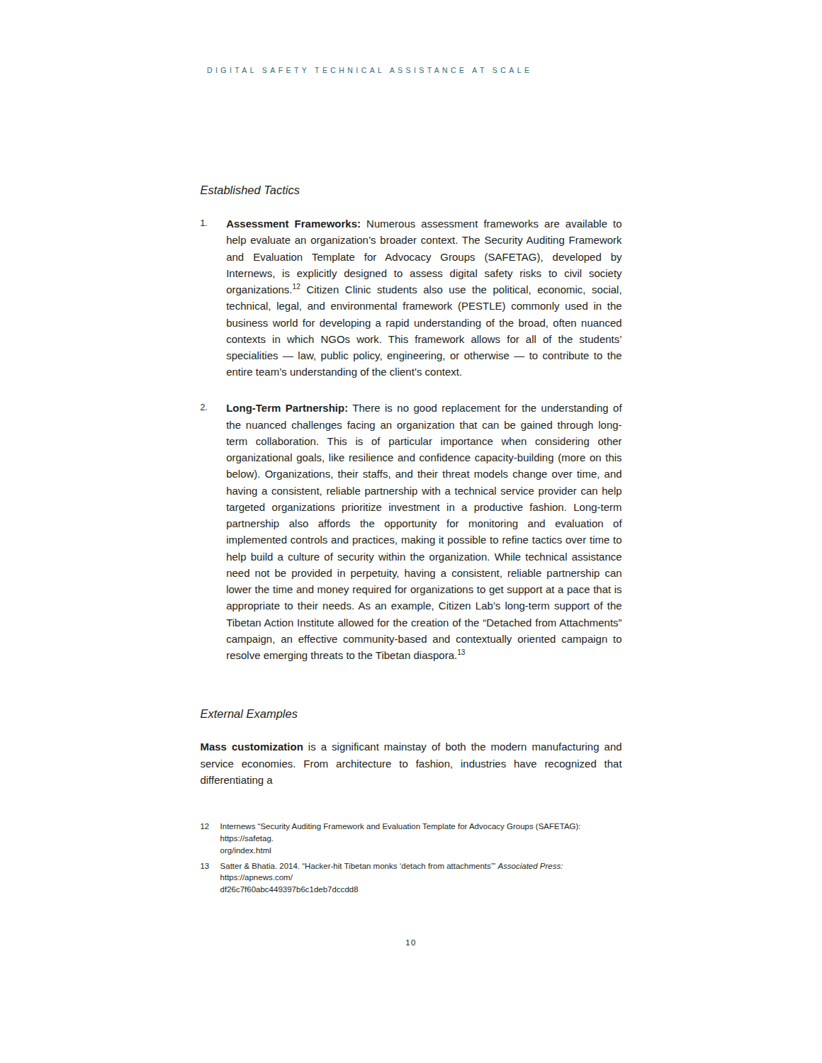Digital Safety Technical Assistance at Scale
Established Tactics
Assessment Frameworks: Numerous assessment frameworks are available to help evaluate an organization’s broader context. The Security Auditing Framework and Evaluation Template for Advocacy Groups (SAFETAG), developed by Internews, is explicitly designed to assess digital safety risks to civil society organizations.12 Citizen Clinic students also use the political, economic, social, technical, legal, and environmental framework (PESTLE) commonly used in the business world for developing a rapid understanding of the broad, often nuanced contexts in which NGOs work. This framework allows for all of the students’ specialities — law, public policy, engineering, or otherwise — to contribute to the entire team’s understanding of the client’s context.
Long-Term Partnership: There is no good replacement for the understanding of the nuanced challenges facing an organization that can be gained through long-term collaboration. This is of particular importance when considering other organizational goals, like resilience and confidence capacity-building (more on this below). Organizations, their staffs, and their threat models change over time, and having a consistent, reliable partnership with a technical service provider can help targeted organizations prioritize investment in a productive fashion. Long-term partnership also affords the opportunity for monitoring and evaluation of implemented controls and practices, making it possible to refine tactics over time to help build a culture of security within the organization. While technical assistance need not be provided in perpetuity, having a consistent, reliable partnership can lower the time and money required for organizations to get support at a pace that is appropriate to their needs. As an example, Citizen Lab’s long-term support of the Tibetan Action Institute allowed for the creation of the “Detached from Attachments” campaign, an effective community-based and contextually oriented campaign to resolve emerging threats to the Tibetan diaspora.13
External Examples
Mass customization is a significant mainstay of both the modern manufacturing and service economies. From architecture to fashion, industries have recognized that differentiating a
12
Internews “Security Auditing Framework and Evaluation Template for Advocacy Groups (SAFETAG): https://safetag.org/index.html
13
Satter & Bhatia. 2014. “Hacker-hit Tibetan monks ‘detach from attachments’” Associated Press: https://apnews.com/df26c7f60abc449397b6c1deb7dccdd8
10